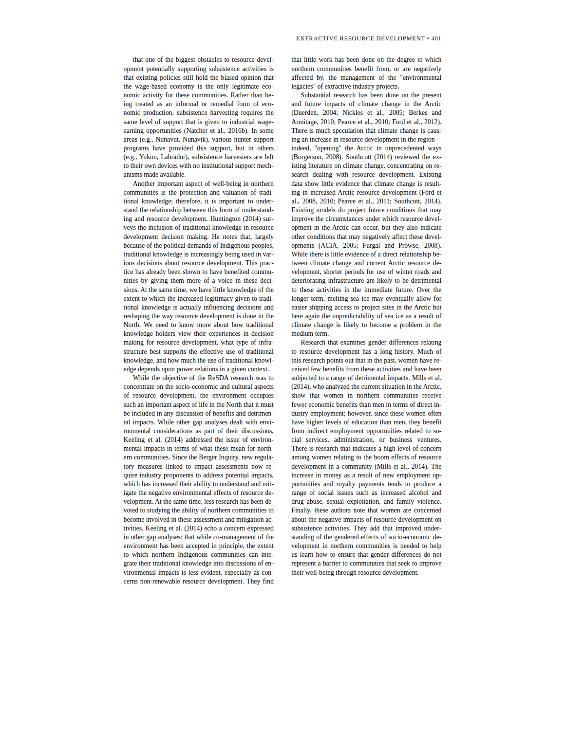EXTRACTIVE RESOURCE DEVELOPMENT • 401
that one of the biggest obstacles to resource development potentially supporting subsistence activities is that existing policies still hold the biased opinion that the wage-based economy is the only legitimate economic activity for these communities. Rather than being treated as an informal or remedial form of economic production, subsistence harvesting requires the same level of support that is given to industrial wage-earning opportunities (Natcher et al., 2016b). In some areas (e.g., Nunavut, Nunavik), various hunter support programs have provided this support, but in others (e.g., Yukon, Labrador), subsistence harvesters are left to their own devices with no institutional support mechanisms made available.
Another important aspect of well-being in northern communities is the protection and valuation of traditional knowledge; therefore, it is important to understand the relationship between this form of understanding and resource development. Huntington (2014) surveys the inclusion of traditional knowledge in resource development decision making. He notes that, largely because of the political demands of Indigenous peoples, traditional knowledge is increasingly being used in various decisions about resource development. This practice has already been shown to have benefited communities by giving them more of a voice in these decisions. At the same time, we have little knowledge of the extent to which the increased legitimacy given to traditional knowledge is actually influencing decisions and reshaping the way resource development is done in the North. We need to know more about how traditional knowledge holders view their experiences in decision making for resource development, what type of infrastructure best supports the effective use of traditional knowledge, and how much the use of traditional knowledge depends upon power relations in a given context.
While the objective of the ReSDA research was to concentrate on the socio-economic and cultural aspects of resource development, the environment occupies such an important aspect of life in the North that it must be included in any discussion of benefits and detrimental impacts. While other gap analyses dealt with environmental considerations as part of their discussions, Keeling et al. (2014) addressed the issue of environmental impacts in terms of what these mean for northern communities. Since the Berger Inquiry, new regulatory measures linked to impact assessments now require industry proponents to address potential impacts, which has increased their ability to understand and mitigate the negative environmental effects of resource development. At the same time, less research has been devoted to studying the ability of northern communities to become involved in these assessment and mitigation activities. Keeling et al. (2014) echo a concern expressed in other gap analyses: that while co-management of the environment has been accepted in principle, the extent to which northern Indigenous communities can integrate their traditional knowledge into discussions of environmental impacts is less evident, especially as concerns non-renewable resource development. They find that little work has been done on the degree to which northern communities benefit from, or are negatively affected by, the management of the "environmental legacies" of extractive industry projects.
Substantial research has been done on the present and future impacts of climate change in the Arctic (Duerden, 2004; Nickles et al., 2005; Berkes and Armitage, 2010; Pearce et al., 2010; Ford et al., 2012). There is much speculation that climate change is causing an increase in resource development in the region—indeed, "opening" the Arctic in unprecedented ways (Borgerson, 2008). Southcott (2014) reviewed the existing literature on climate change, concentrating on research dealing with resource development. Existing data show little evidence that climate change is resulting in increased Arctic resource development (Ford et al., 2008, 2010; Pearce et al., 2011; Southcott, 2014). Existing models do project future conditions that may improve the circumstances under which resource development in the Arctic can occur, but they also indicate other conditions that may negatively affect these developments (ACIA, 2005; Furgal and Prowse, 2008). While there is little evidence of a direct relationship between climate change and current Arctic resource development, shorter periods for use of winter roads and deteriorating infrastructure are likely to be detrimental to these activities in the immediate future. Over the longer term, melting sea ice may eventually allow for easier shipping access to project sites in the Arctic but here again the unpredictability of sea ice as a result of climate change is likely to become a problem in the medium term.
Research that examines gender differences relating to resource development has a long history. Much of this research points out that in the past, women have received few benefits from these activities and have been subjected to a range of detrimental impacts. Mills et al. (2014), who analyzed the current situation in the Arctic, show that women in northern communities receive fewer economic benefits than men in terms of direct industry employment; however, since these women often have higher levels of education than men, they benefit from indirect employment opportunities related to social services, administration, or business ventures. There is research that indicates a high level of concern among women relating to the boom effects of resource development in a community (Mills et al., 2014). The increase in money as a result of new employment opportunities and royalty payments tends to produce a range of social issues such as increased alcohol and drug abuse, sexual exploitation, and family violence. Finally, these authors note that women are concerned about the negative impacts of resource development on subsistence activities. They add that improved understanding of the gendered effects of socio-economic development in northern communities is needed to help us learn how to ensure that gender differences do not represent a barrier to communities that seek to improve their well-being through resource development.